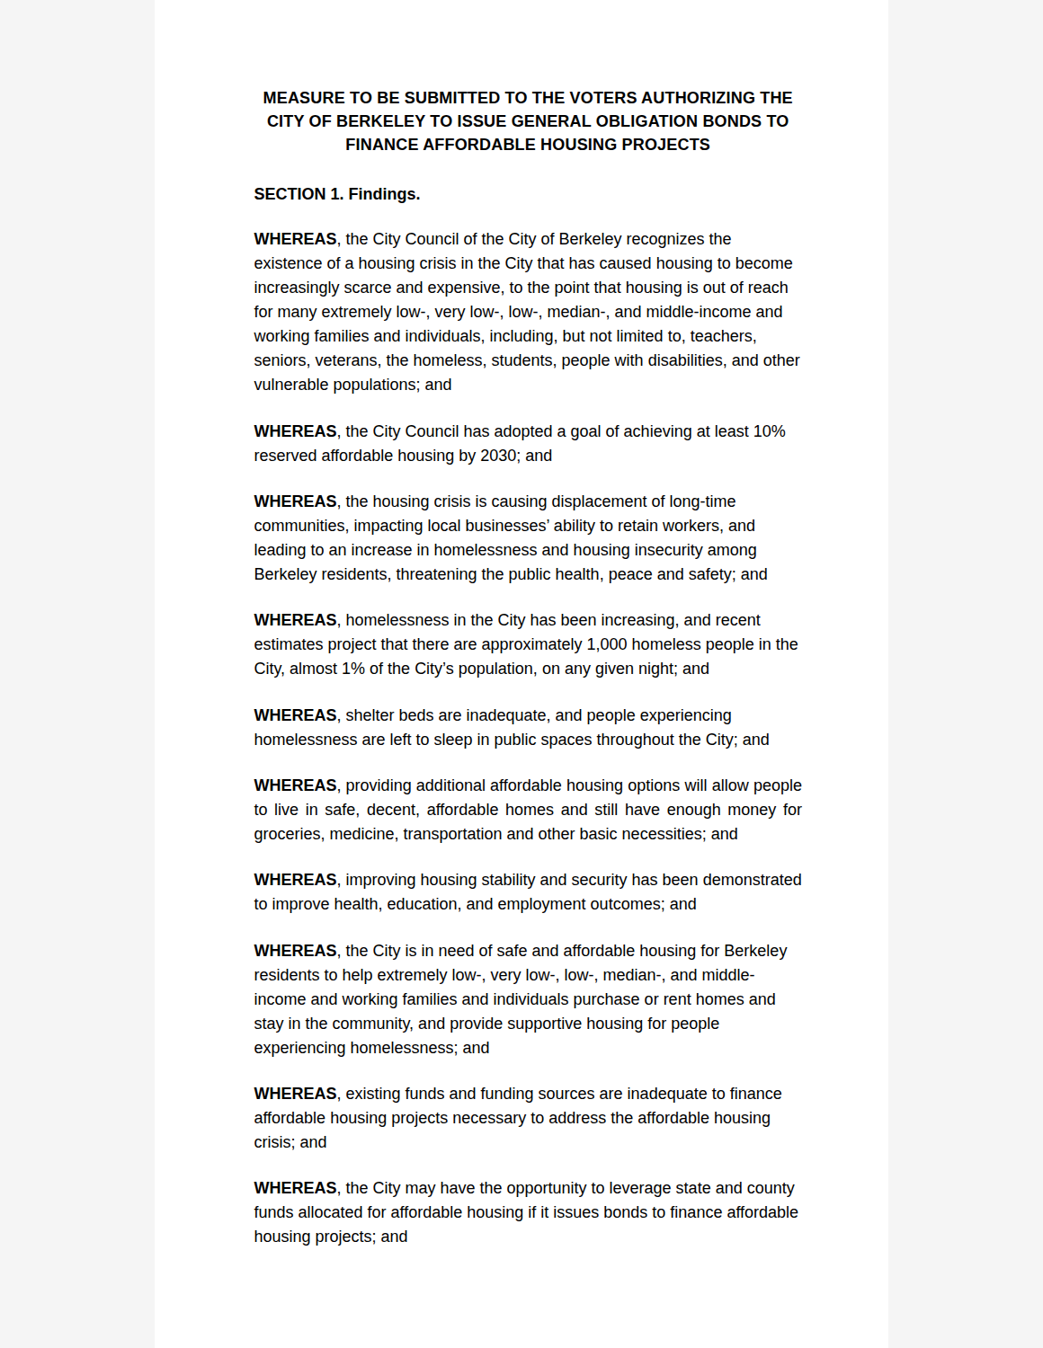MEASURE TO BE SUBMITTED TO THE VOTERS AUTHORIZING THE CITY OF BERKELEY TO ISSUE GENERAL OBLIGATION BONDS TO FINANCE AFFORDABLE HOUSING PROJECTS
SECTION 1. Findings.
WHEREAS, the City Council of the City of Berkeley recognizes the existence of a housing crisis in the City that has caused housing to become increasingly scarce and expensive, to the point that housing is out of reach for many extremely low-, very low-, low-, median-, and middle-income and working families and individuals, including, but not limited to, teachers, seniors, veterans, the homeless, students, people with disabilities, and other vulnerable populations; and
WHEREAS, the City Council has adopted a goal of achieving at least 10% reserved affordable housing by 2030; and
WHEREAS, the housing crisis is causing displacement of long-time communities, impacting local businesses’ ability to retain workers, and leading to an increase in homelessness and housing insecurity among Berkeley residents, threatening the public health, peace and safety; and
WHEREAS, homelessness in the City has been increasing, and recent estimates project that there are approximately 1,000 homeless people in the City, almost 1% of the City’s population, on any given night; and
WHEREAS, shelter beds are inadequate, and people experiencing homelessness are left to sleep in public spaces throughout the City; and
WHEREAS, providing additional affordable housing options will allow people to live in safe, decent, affordable homes and still have enough money for groceries, medicine, transportation and other basic necessities; and
WHEREAS, improving housing stability and security has been demonstrated to improve health, education, and employment outcomes; and
WHEREAS, the City is in need of safe and affordable housing for Berkeley residents to help extremely low-, very low-, low-, median-, and middle-income and working families and individuals purchase or rent homes and stay in the community, and provide supportive housing for people experiencing homelessness; and
WHEREAS, existing funds and funding sources are inadequate to finance affordable housing projects necessary to address the affordable housing crisis; and
WHEREAS, the City may have the opportunity to leverage state and county funds allocated for affordable housing if it issues bonds to finance affordable housing projects; and